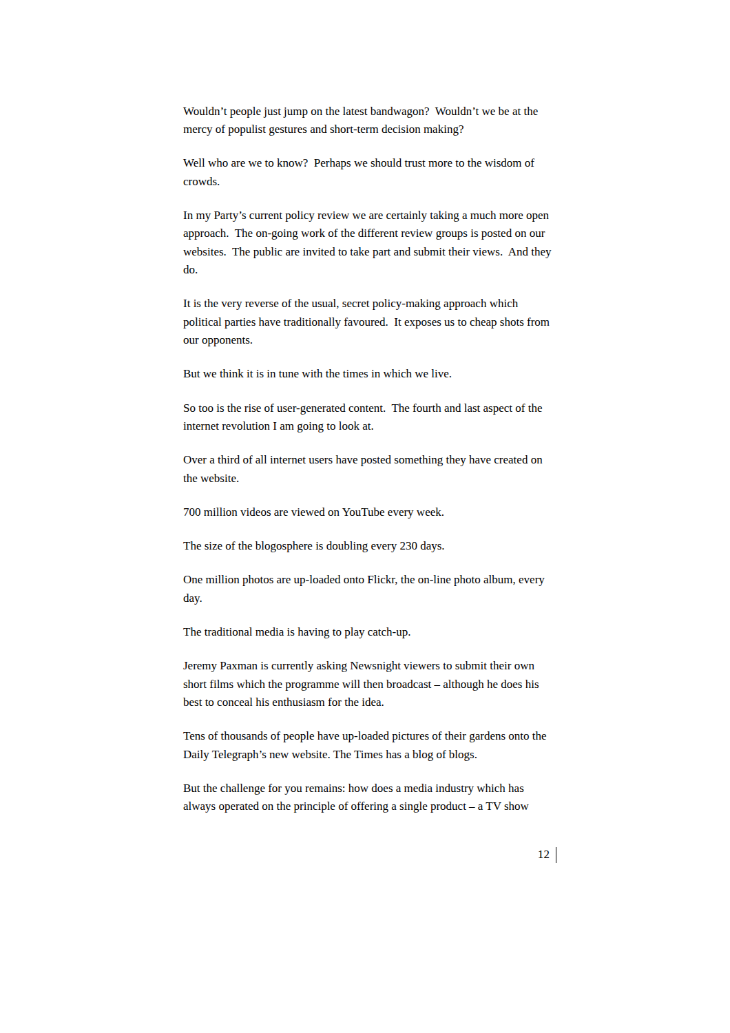Wouldn’t people just jump on the latest bandwagon? Wouldn’t we be at the mercy of populist gestures and short-term decision making?
Well who are we to know? Perhaps we should trust more to the wisdom of crowds.
In my Party’s current policy review we are certainly taking a much more open approach. The on-going work of the different review groups is posted on our websites. The public are invited to take part and submit their views. And they do.
It is the very reverse of the usual, secret policy-making approach which political parties have traditionally favoured. It exposes us to cheap shots from our opponents.
But we think it is in tune with the times in which we live.
So too is the rise of user-generated content. The fourth and last aspect of the internet revolution I am going to look at.
Over a third of all internet users have posted something they have created on the website.
700 million videos are viewed on YouTube every week.
The size of the blogosphere is doubling every 230 days.
One million photos are up-loaded onto Flickr, the on-line photo album, every day.
The traditional media is having to play catch-up.
Jeremy Paxman is currently asking Newsnight viewers to submit their own short films which the programme will then broadcast – although he does his best to conceal his enthusiasm for the idea.
Tens of thousands of people have up-loaded pictures of their gardens onto the Daily Telegraph’s new website. The Times has a blog of blogs.
But the challenge for you remains: how does a media industry which has always operated on the principle of offering a single product – a TV show
12